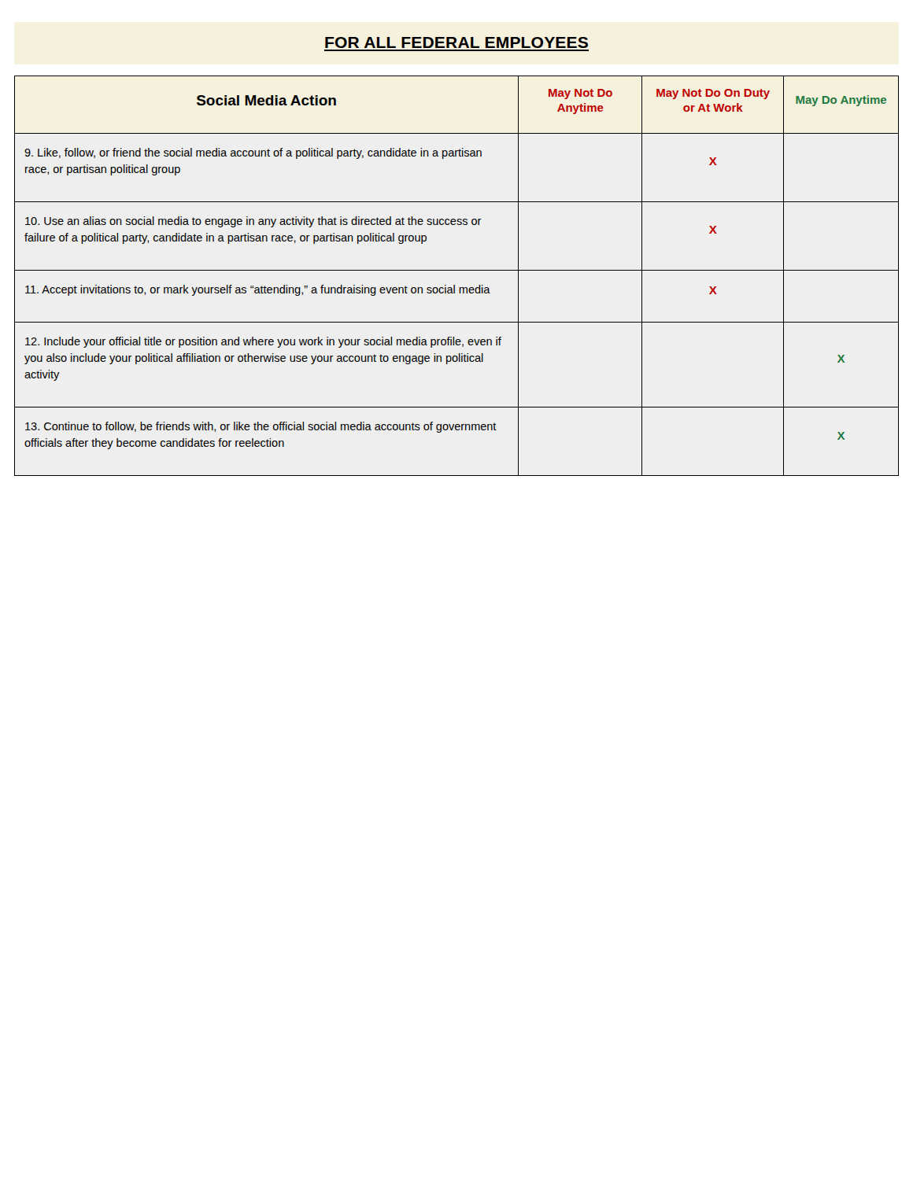FOR ALL FEDERAL EMPLOYEES
| Social Media Action | May Not Do Anytime | May Not Do On Duty or At Work | May Do Anytime |
| --- | --- | --- | --- |
| 9. Like, follow, or friend the social media account of a political party, candidate in a partisan race, or partisan political group | | X | |
| 10. Use an alias on social media to engage in any activity that is directed at the success or failure of a political party, candidate in a partisan race, or partisan political group | | X | |
| 11. Accept invitations to, or mark yourself as “attending,” a fundraising event on social media | | X | |
| 12. Include your official title or position and where you work in your social media profile, even if you also include your political affiliation or otherwise use your account to engage in political activity | | | X |
| 13. Continue to follow, be friends with, or like the official social media accounts of government officials after they become candidates for reelection | | | X |